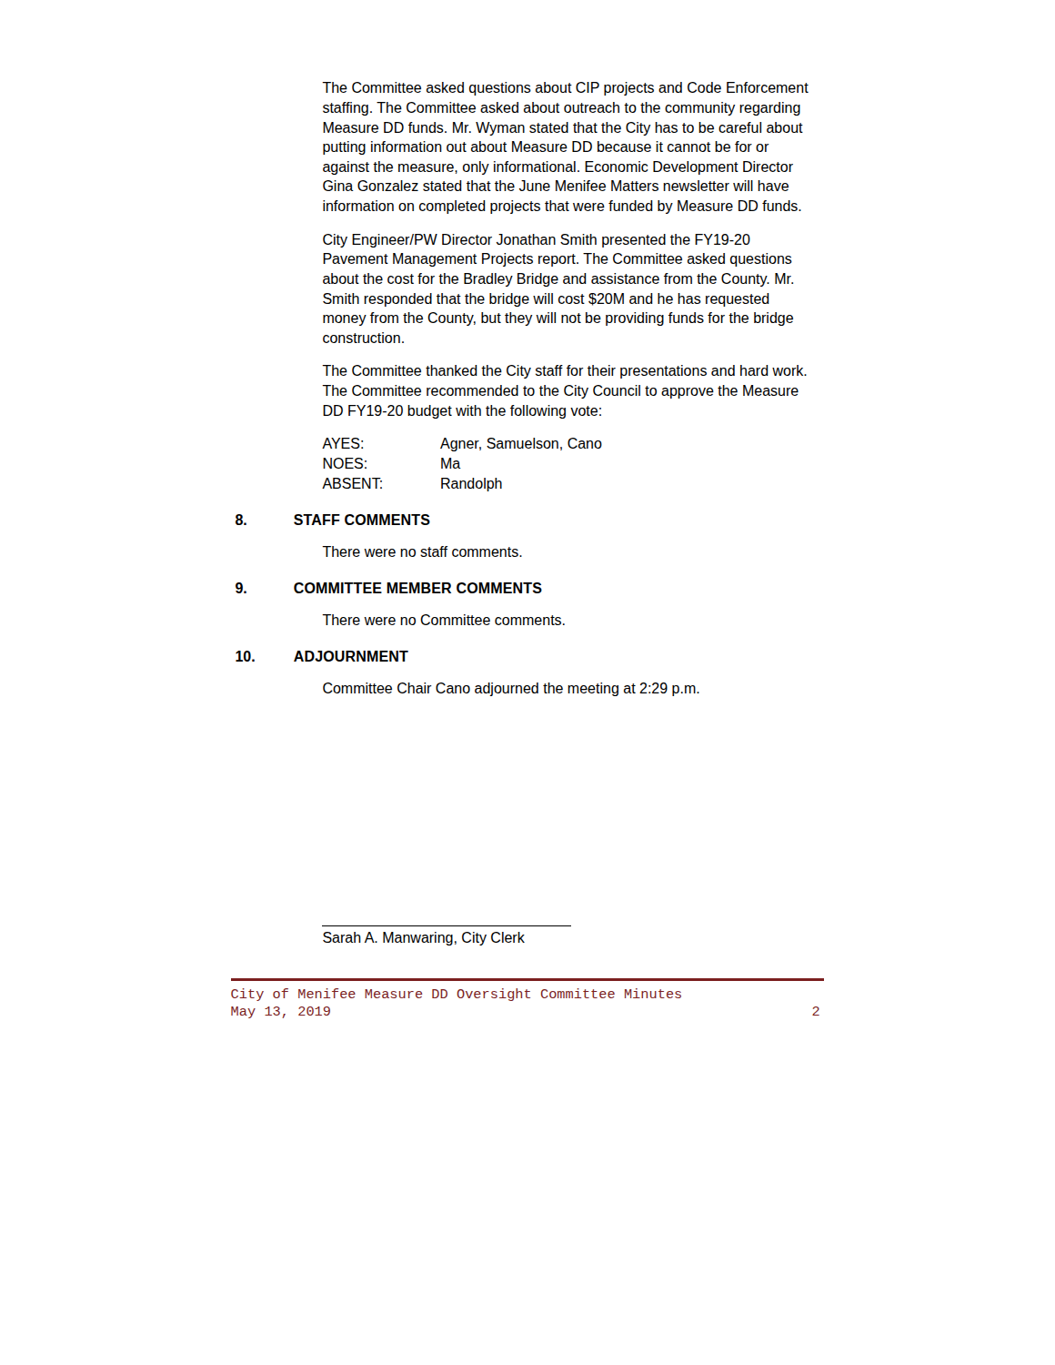The Committee asked questions about CIP projects and Code Enforcement staffing. The Committee asked about outreach to the community regarding Measure DD funds. Mr. Wyman stated that the City has to be careful about putting information out about Measure DD because it cannot be for or against the measure, only informational. Economic Development Director Gina Gonzalez stated that the June Menifee Matters newsletter will have information on completed projects that were funded by Measure DD funds.
City Engineer/PW Director Jonathan Smith presented the FY19-20 Pavement Management Projects report. The Committee asked questions about the cost for the Bradley Bridge and assistance from the County. Mr. Smith responded that the bridge will cost $20M and he has requested money from the County, but they will not be providing funds for the bridge construction.
The Committee thanked the City staff for their presentations and hard work. The Committee recommended to the City Council to approve the Measure DD FY19-20 budget with the following vote:
| AYES: | Agner, Samuelson, Cano |
| NOES: | Ma |
| ABSENT: | Randolph |
8.
STAFF COMMENTS
There were no staff comments.
9.
COMMITTEE MEMBER COMMENTS
There were no Committee comments.
10.
ADJOURNMENT
Committee Chair Cano adjourned the meeting at 2:29 p.m.
Sarah A. Manwaring, City Clerk
City of Menifee Measure DD Oversight Committee Minutes
May 13, 2019
2